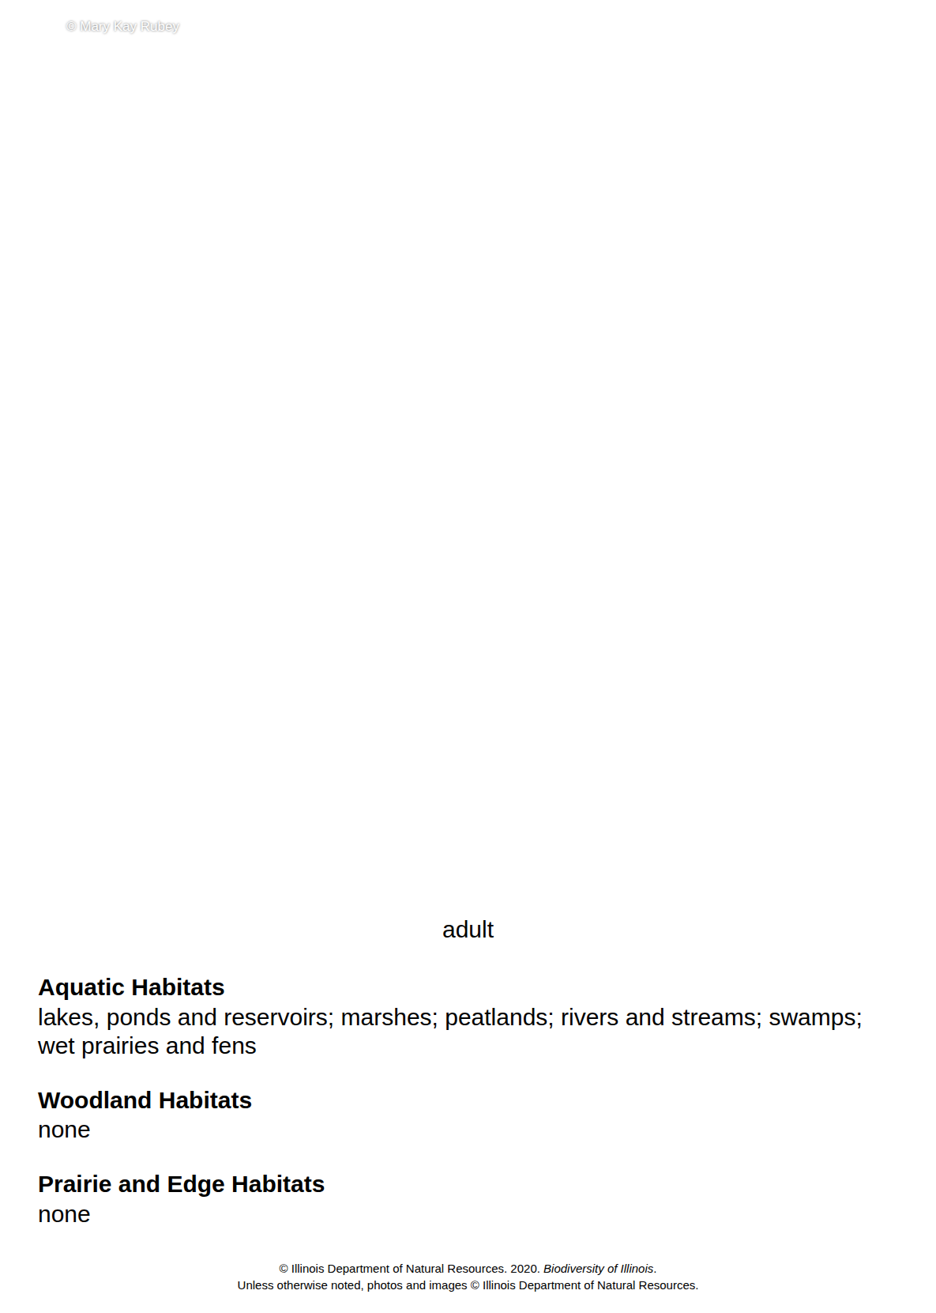© Mary Kay Rubey
adult
Aquatic Habitats
lakes, ponds and reservoirs; marshes; peatlands; rivers and streams; swamps; wet prairies and fens
Woodland Habitats
none
Prairie and Edge Habitats
none
© Illinois Department of Natural Resources. 2020. Biodiversity of Illinois.
Unless otherwise noted, photos and images © Illinois Department of Natural Resources.